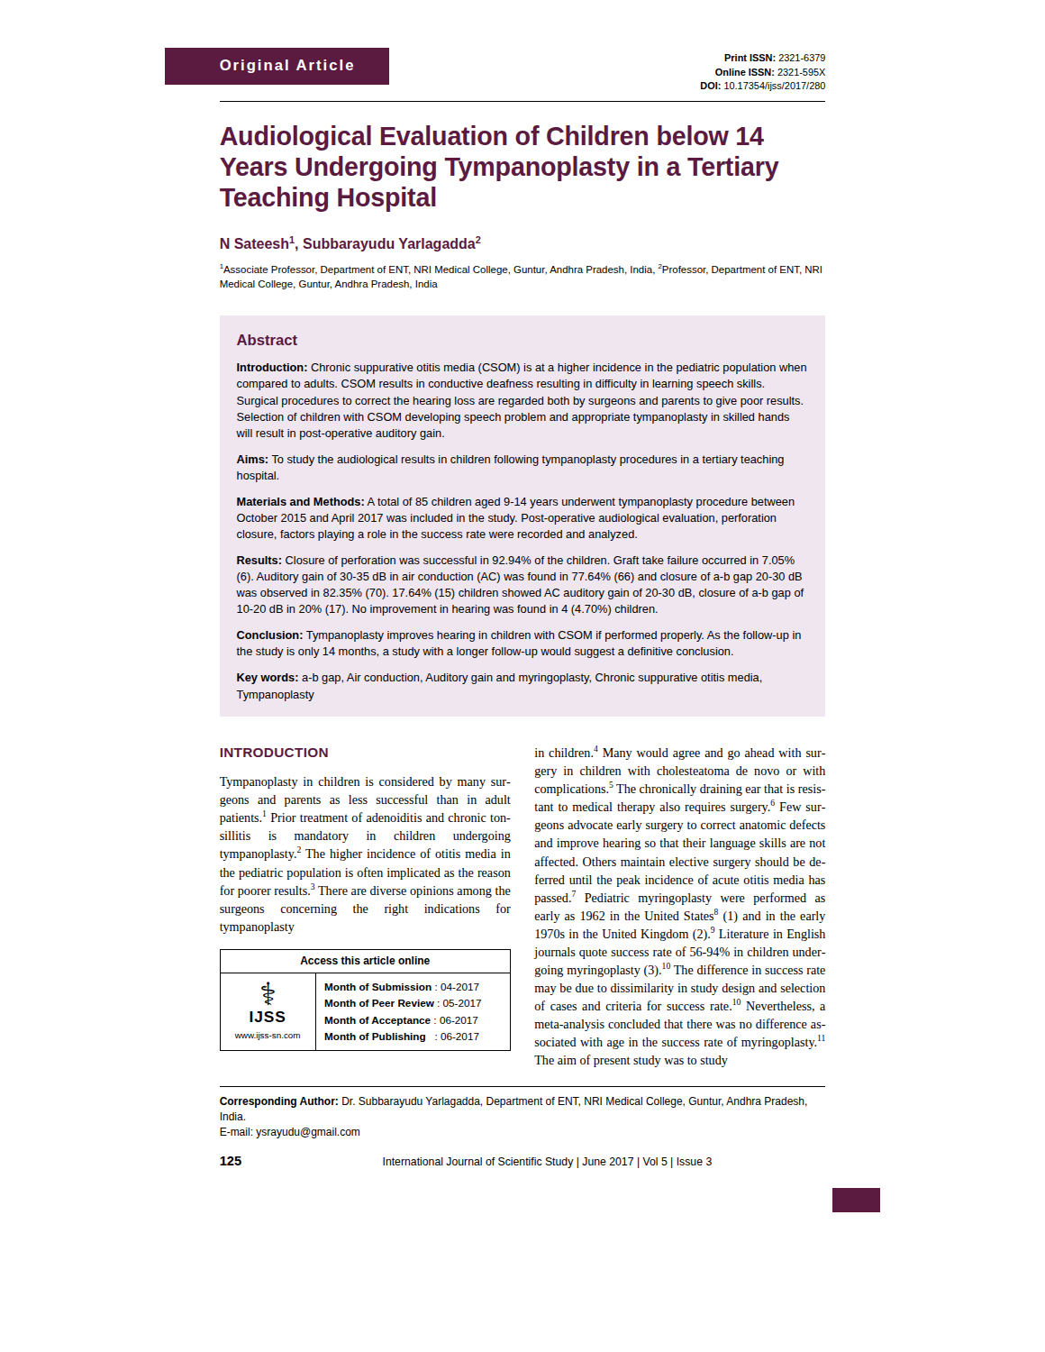Original Article
Print ISSN: 2321-6379
Online ISSN: 2321-595X
DOI: 10.17354/ijss/2017/280
Audiological Evaluation of Children below 14 Years Undergoing Tympanoplasty in a Tertiary Teaching Hospital
N Sateesh1, Subbarayudu Yarlagadda2
1Associate Professor, Department of ENT, NRI Medical College, Guntur, Andhra Pradesh, India, 2Professor, Department of ENT, NRI Medical College, Guntur, Andhra Pradesh, India
Abstract
Introduction: Chronic suppurative otitis media (CSOM) is at a higher incidence in the pediatric population when compared to adults. CSOM results in conductive deafness resulting in difficulty in learning speech skills. Surgical procedures to correct the hearing loss are regarded both by surgeons and parents to give poor results. Selection of children with CSOM developing speech problem and appropriate tympanoplasty in skilled hands will result in post-operative auditory gain.
Aims: To study the audiological results in children following tympanoplasty procedures in a tertiary teaching hospital.
Materials and Methods: A total of 85 children aged 9-14 years underwent tympanoplasty procedure between October 2015 and April 2017 was included in the study. Post-operative audiological evaluation, perforation closure, factors playing a role in the success rate were recorded and analyzed.
Results: Closure of perforation was successful in 92.94% of the children. Graft take failure occurred in 7.05% (6). Auditory gain of 30-35 dB in air conduction (AC) was found in 77.64% (66) and closure of a-b gap 20-30 dB was observed in 82.35% (70). 17.64% (15) children showed AC auditory gain of 20-30 dB, closure of a-b gap of 10-20 dB in 20% (17). No improvement in hearing was found in 4 (4.70%) children.
Conclusion: Tympanoplasty improves hearing in children with CSOM if performed properly. As the follow-up in the study is only 14 months, a study with a longer follow-up would suggest a definitive conclusion.
Key words: a-b gap, Air conduction, Auditory gain and myringoplasty, Chronic suppurative otitis media, Tympanoplasty
INTRODUCTION
Tympanoplasty in children is considered by many surgeons and parents as less successful than in adult patients.1 Prior treatment of adenoiditis and chronic tonsillitis is mandatory in children undergoing tympanoplasty.2 The higher incidence of otitis media in the pediatric population is often implicated as the reason for poorer results.3 There are diverse opinions among the surgeons concerning the right indications for tympanoplasty
Access this article online
⚕
IJSS
www.ijss-sn.com
Month of Submission : 04-2017
Month of Peer Review : 05-2017
Month of Acceptance : 06-2017
Month of Publishing : 06-2017
in children.4 Many would agree and go ahead with surgery in children with cholesteatoma de novo or with complications.5 The chronically draining ear that is resistant to medical therapy also requires surgery.6 Few surgeons advocate early surgery to correct anatomic defects and improve hearing so that their language skills are not affected. Others maintain elective surgery should be deferred until the peak incidence of acute otitis media has passed.7 Pediatric myringoplasty were performed as early as 1962 in the United States8 (1) and in the early 1970s in the United Kingdom (2).9 Literature in English journals quote success rate of 56-94% in children undergoing myringoplasty (3).10 The difference in success rate may be due to dissimilarity in study design and selection of cases and criteria for success rate.10 Nevertheless, a meta-analysis concluded that there was no difference associated with age in the success rate of myringoplasty.11 The aim of present study was to study
Corresponding Author: Dr. Subbarayudu Yarlagadda, Department of ENT, NRI Medical College, Guntur, Andhra Pradesh, India.
E-mail: ysrayudu@gmail.com
125
International Journal of Scientific Study | June 2017 | Vol 5 | Issue 3